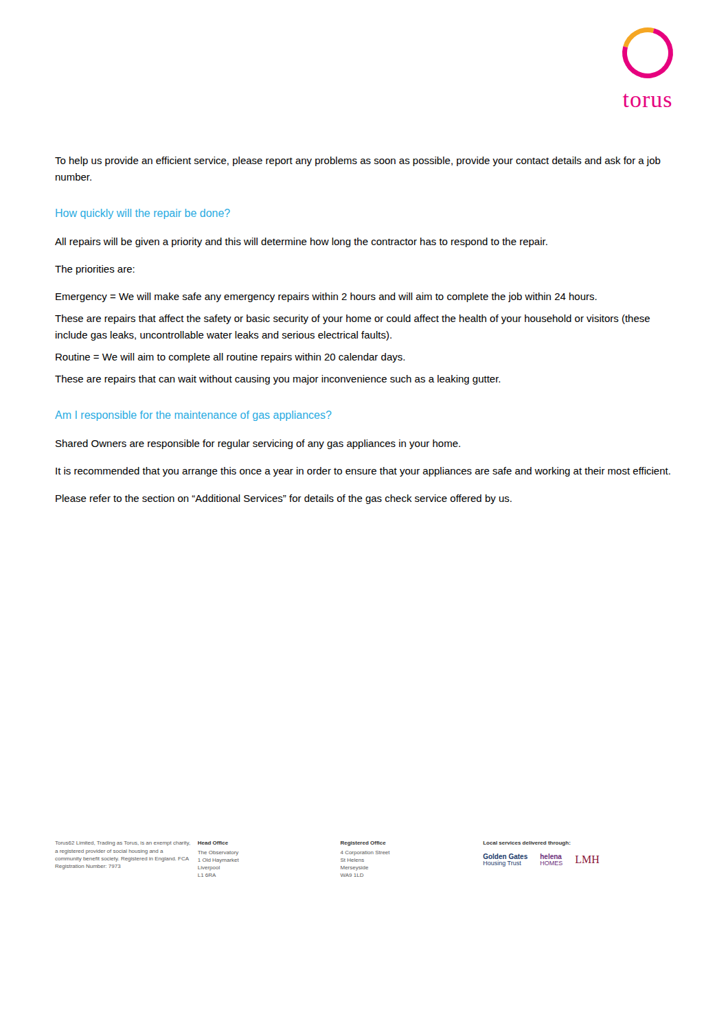torus
To help us provide an efficient service, please report any problems as soon as possible, provide your contact details and ask for a job number.
How quickly will the repair be done?
All repairs will be given a priority and this will determine how long the contractor has to respond to the repair.
The priorities are:
Emergency = We will make safe any emergency repairs within 2 hours and will aim to complete the job within 24 hours.
These are repairs that affect the safety or basic security of your home or could affect the health of your household or visitors (these include gas leaks, uncontrollable water leaks and serious electrical faults).
Routine = We will aim to complete all routine repairs within 20 calendar days.
These are repairs that can wait without causing you major inconvenience such as a leaking gutter.
Am I responsible for the maintenance of gas appliances?
Shared Owners are responsible for regular servicing of any gas appliances in your home.
It is recommended that you arrange this once a year in order to ensure that your appliances are safe and working at their most efficient.
Please refer to the section on “Additional Services” for details of the gas check service offered by us.
Torus62 Limited, Trading as Torus, is an exempt charity, a registered provider of social housing and a community benefit society. Registered in England. FCA Registration Number: 7973
Head Office The Observatory
1 Old Haymarket
Liverpool
L1 6RA
Registered Office 4 Corporation Street
St Helens
Merseyside
WA9 1LD
Local services delivered through:
Golden Gates Housing Trust
helena HOMES
LMH